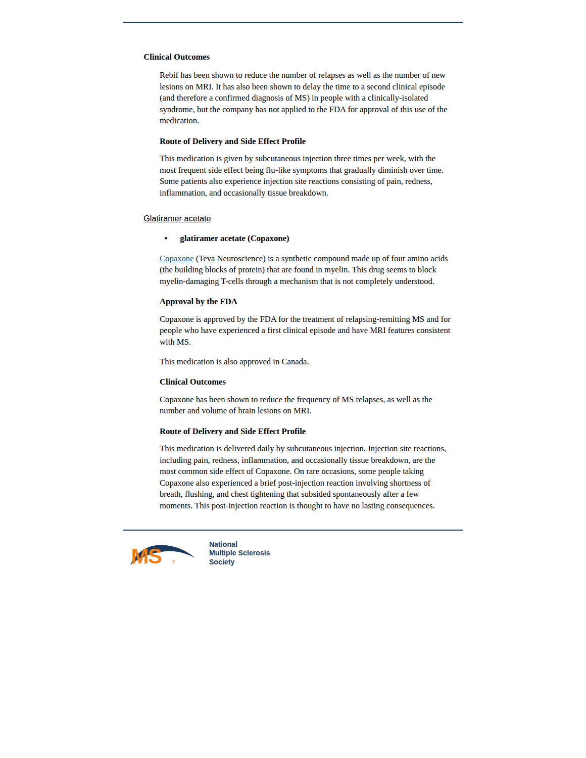Clinical Outcomes
Rebif has been shown to reduce the number of relapses as well as the number of new lesions on MRI. It has also been shown to delay the time to a second clinical episode (and therefore a confirmed diagnosis of MS) in people with a clinically-isolated syndrome, but the company has not applied to the FDA for approval of this use of the medication.
Route of Delivery and Side Effect Profile
This medication is given by subcutaneous injection three times per week, with the most frequent side effect being flu-like symptoms that gradually diminish over time. Some patients also experience injection site reactions consisting of pain, redness, inflammation, and occasionally tissue breakdown.
Glatiramer acetate
glatiramer acetate (Copaxone)
Copaxone (Teva Neuroscience) is a synthetic compound made up of four amino acids (the building blocks of protein) that are found in myelin. This drug seems to block myelin-damaging T-cells through a mechanism that is not completely understood.
Approval by the FDA
Copaxone is approved by the FDA for the treatment of relapsing-remitting MS and for people who have experienced a first clinical episode and have MRI features consistent with MS.
This medication is also approved in Canada.
Clinical Outcomes
Copaxone has been shown to reduce the frequency of MS relapses, as well as the number and volume of brain lesions on MRI.
Route of Delivery and Side Effect Profile
This medication is delivered daily by subcutaneous injection. Injection site reactions, including pain, redness, inflammation, and occasionally tissue breakdown, are the most common side effect of Copaxone. On rare occasions, some people taking Copaxone also experienced a brief post-injection reaction involving shortness of breath, flushing, and chest tightening that subsided spontaneously after a few moments. This post-injection reaction is thought to have no lasting consequences.
MS ®
National
Multiple Sclerosis
Society